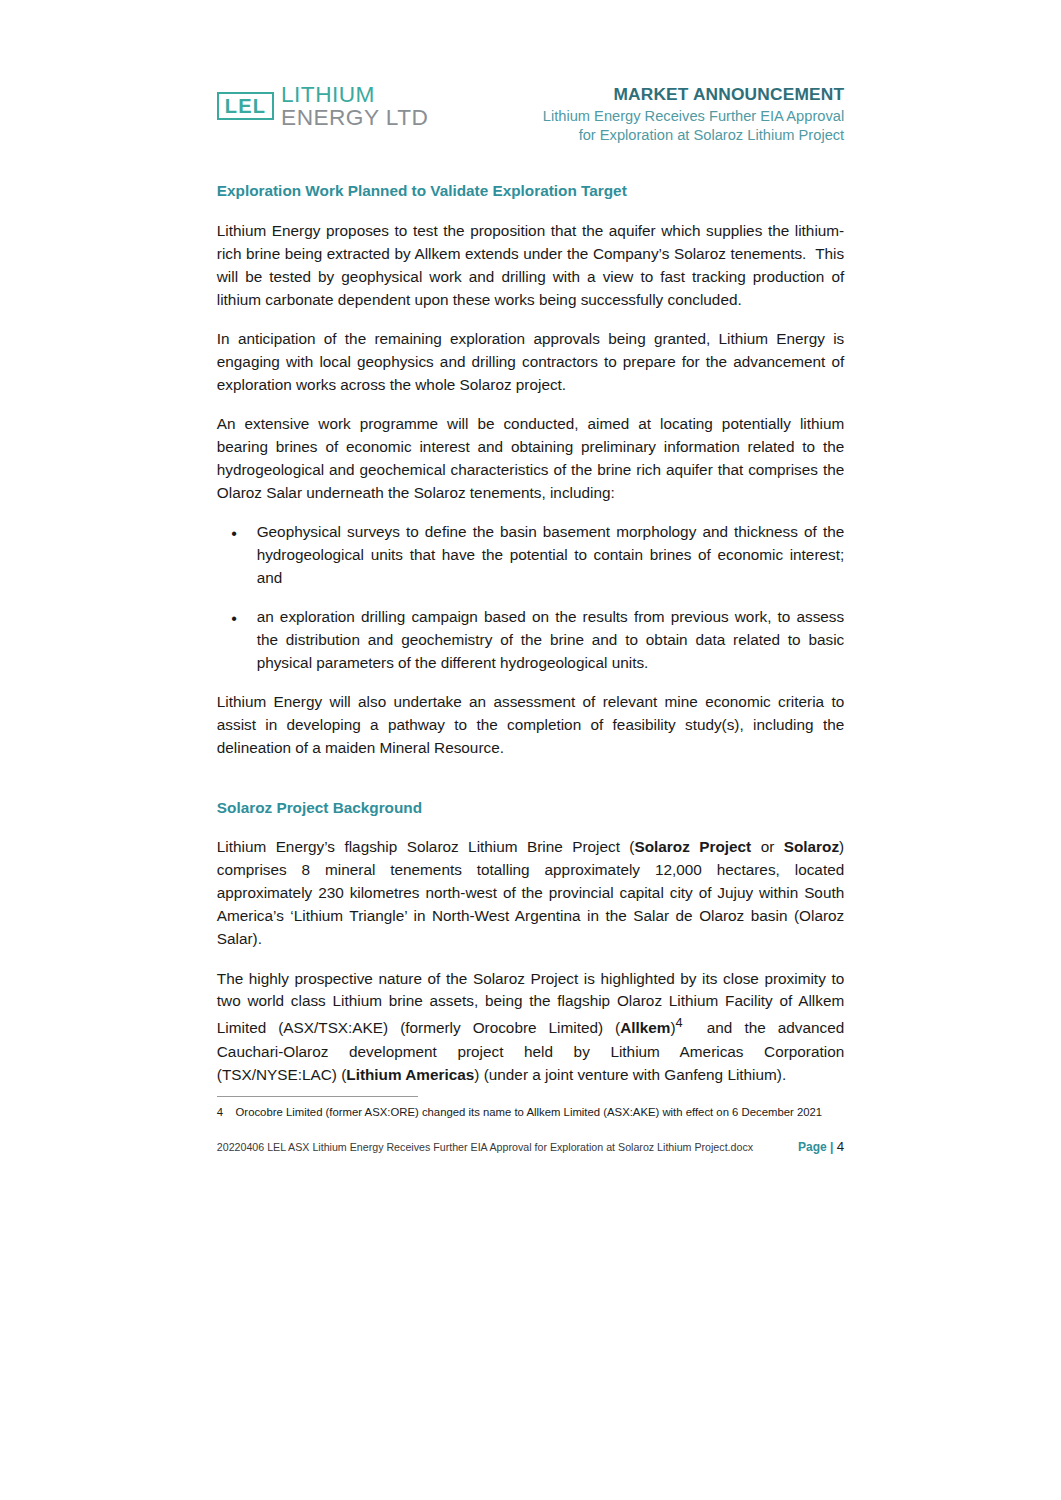LEL
LITHIUM ENERGY LTD
MARKET ANNOUNCEMENT
Lithium Energy Receives Further EIA Approval
for Exploration at Solaroz Lithium Project
Exploration Work Planned to Validate Exploration Target
Lithium Energy proposes to test the proposition that the aquifer which supplies the lithium-rich brine being extracted by Allkem extends under the Company’s Solaroz tenements. This will be tested by geophysical work and drilling with a view to fast tracking production of lithium carbonate dependent upon these works being successfully concluded.
In anticipation of the remaining exploration approvals being granted, Lithium Energy is engaging with local geophysics and drilling contractors to prepare for the advancement of exploration works across the whole Solaroz project.
An extensive work programme will be conducted, aimed at locating potentially lithium bearing brines of economic interest and obtaining preliminary information related to the hydrogeological and geochemical characteristics of the brine rich aquifer that comprises the Olaroz Salar underneath the Solaroz tenements, including:
Geophysical surveys to define the basin basement morphology and thickness of the hydrogeological units that have the potential to contain brines of economic interest; and
an exploration drilling campaign based on the results from previous work, to assess the distribution and geochemistry of the brine and to obtain data related to basic physical parameters of the different hydrogeological units.
Lithium Energy will also undertake an assessment of relevant mine economic criteria to assist in developing a pathway to the completion of feasibility study(s), including the delineation of a maiden Mineral Resource.
Solaroz Project Background
Lithium Energy’s flagship Solaroz Lithium Brine Project (Solaroz Project or Solaroz) comprises 8 mineral tenements totalling approximately 12,000 hectares, located approximately 230 kilometres north-west of the provincial capital city of Jujuy within South America’s ‘Lithium Triangle’ in North-West Argentina in the Salar de Olaroz basin (Olaroz Salar).
The highly prospective nature of the Solaroz Project is highlighted by its close proximity to two world class Lithium brine assets, being the flagship Olaroz Lithium Facility of Allkem Limited (ASX/TSX:AKE) (formerly Orocobre Limited) (Allkem)4 and the advanced Cauchari-Olaroz development project held by Lithium Americas Corporation (TSX/NYSE:LAC) (Lithium Americas) (under a joint venture with Ganfeng Lithium).
4 Orocobre Limited (former ASX:ORE) changed its name to Allkem Limited (ASX:AKE) with effect on 6 December 2021
20220406 LEL ASX Lithium Energy Receives Further EIA Approval for Exploration at Solaroz Lithium Project.docx
Page | 4